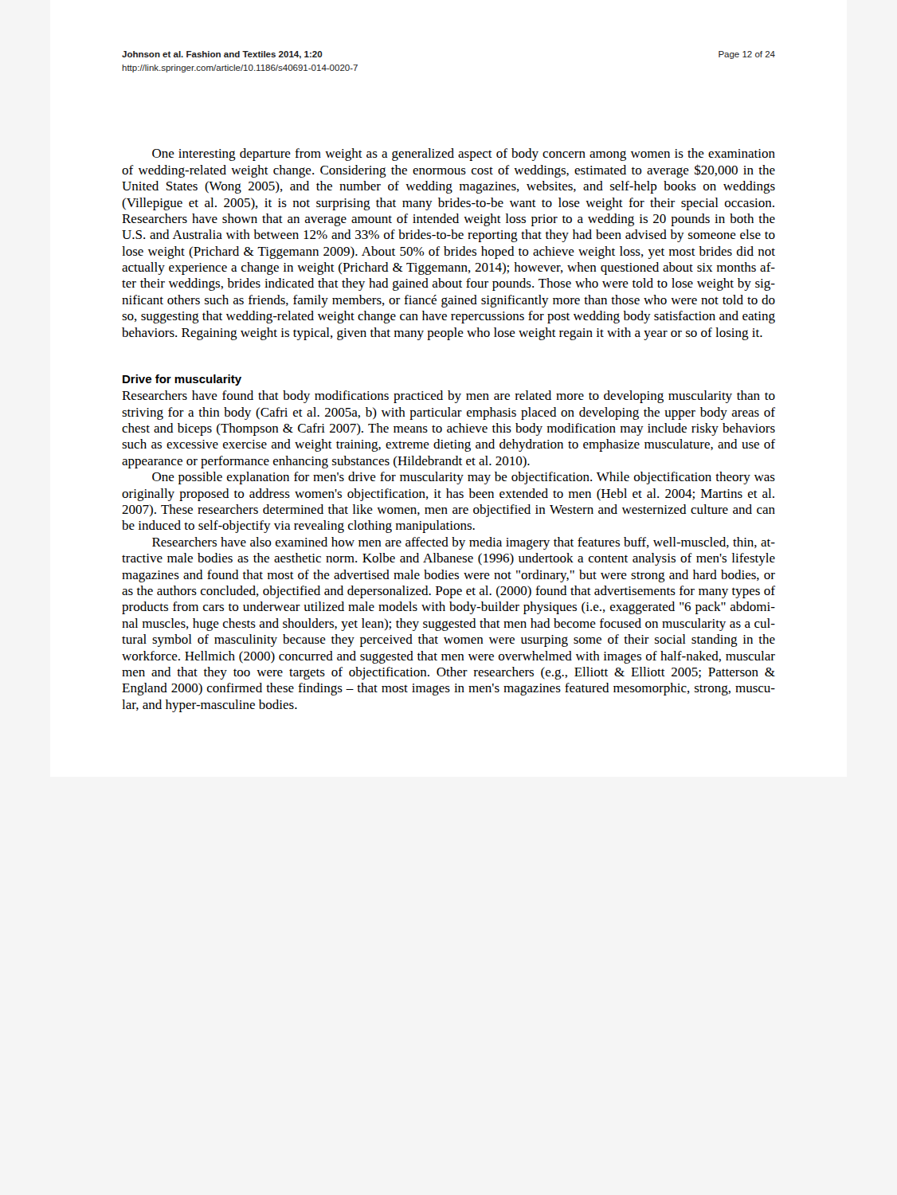Johnson et al. Fashion and Textiles 2014, 1:20
http://link.springer.com/article/10.1186/s40691-014-0020-7
Page 12 of 24
One interesting departure from weight as a generalized aspect of body concern among women is the examination of wedding-related weight change. Considering the enormous cost of weddings, estimated to average $20,000 in the United States (Wong 2005), and the number of wedding magazines, websites, and self-help books on weddings (Villepigue et al. 2005), it is not surprising that many brides-to-be want to lose weight for their special occasion. Researchers have shown that an average amount of intended weight loss prior to a wedding is 20 pounds in both the U.S. and Australia with between 12% and 33% of brides-to-be reporting that they had been advised by someone else to lose weight (Prichard & Tiggemann 2009). About 50% of brides hoped to achieve weight loss, yet most brides did not actually experience a change in weight (Prichard & Tiggemann, 2014); however, when questioned about six months after their weddings, brides indicated that they had gained about four pounds. Those who were told to lose weight by significant others such as friends, family members, or fiancé gained significantly more than those who were not told to do so, suggesting that wedding-related weight change can have repercussions for post wedding body satisfaction and eating behaviors. Regaining weight is typical, given that many people who lose weight regain it with a year or so of losing it.
Drive for muscularity
Researchers have found that body modifications practiced by men are related more to developing muscularity than to striving for a thin body (Cafri et al. 2005a, b) with particular emphasis placed on developing the upper body areas of chest and biceps (Thompson & Cafri 2007). The means to achieve this body modification may include risky behaviors such as excessive exercise and weight training, extreme dieting and dehydration to emphasize musculature, and use of appearance or performance enhancing substances (Hildebrandt et al. 2010).
One possible explanation for men's drive for muscularity may be objectification. While objectification theory was originally proposed to address women's objectification, it has been extended to men (Hebl et al. 2004; Martins et al. 2007). These researchers determined that like women, men are objectified in Western and westernized culture and can be induced to self-objectify via revealing clothing manipulations.
Researchers have also examined how men are affected by media imagery that features buff, well-muscled, thin, attractive male bodies as the aesthetic norm. Kolbe and Albanese (1996) undertook a content analysis of men's lifestyle magazines and found that most of the advertised male bodies were not "ordinary," but were strong and hard bodies, or as the authors concluded, objectified and depersonalized. Pope et al. (2000) found that advertisements for many types of products from cars to underwear utilized male models with body-builder physiques (i.e., exaggerated "6 pack" abdominal muscles, huge chests and shoulders, yet lean); they suggested that men had become focused on muscularity as a cultural symbol of masculinity because they perceived that women were usurping some of their social standing in the workforce. Hellmich (2000) concurred and suggested that men were overwhelmed with images of half-naked, muscular men and that they too were targets of objectification. Other researchers (e.g., Elliott & Elliott 2005; Patterson & England 2000) confirmed these findings – that most images in men's magazines featured mesomorphic, strong, muscular, and hyper-masculine bodies.